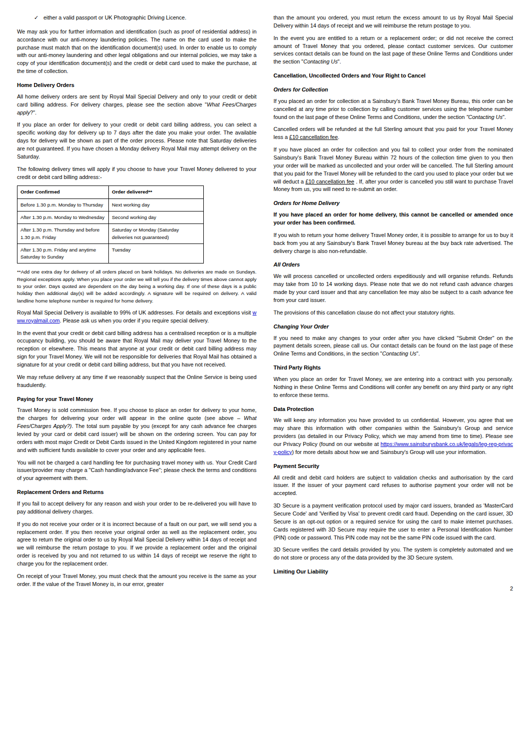✓ either a valid passport or UK Photographic Driving Licence.
We may ask you for further information and identification (such as proof of residential address) in accordance with our anti-money laundering policies. The name on the card used to make the purchase must match that on the identification document(s) used. In order to enable us to comply with our anti-money laundering and other legal obligations and our internal policies, we may take a copy of your identification document(s) and the credit or debit card used to make the purchase, at the time of collection.
Home Delivery Orders
All home delivery orders are sent by Royal Mail Special Delivery and only to your credit or debit card billing address. For delivery charges, please see the section above "What Fees/Charges apply?".
If you place an order for delivery to your credit or debit card billing address, you can select a specific working day for delivery up to 7 days after the date you make your order. The available days for delivery will be shown as part of the order process. Please note that Saturday deliveries are not guaranteed. If you have chosen a Monday delivery Royal Mail may attempt delivery on the Saturday.
The following delivery times will apply if you choose to have your Travel Money delivered to your credit or debit card billing address:-
| Order Confirmed | Order delivered** |
| --- | --- |
| Before 1.30 p.m. Monday to Thursday | Next working day |
| After 1.30 p.m. Monday to Wednesday | Second working day |
| After 1.30 p.m. Thursday and before 1.30 p.m. Friday | Saturday or Monday (Saturday deliveries not guaranteed) |
| After 1.30 p.m. Friday and anytime Saturday to Sunday | Tuesday |
**Add one extra day for delivery of all orders placed on bank holidays. No deliveries are made on Sundays. Regional exceptions apply. When you place your order we will tell you if the delivery times above cannot apply to your order. Days quoted are dependent on the day being a working day. If one of these days is a public holiday then additional day(s) will be added accordingly. A signature will be required on delivery. A valid landline home telephone number is required for home delivery.
Royal Mail Special Delivery is available to 99% of UK addresses. For details and exceptions visit www.royalmail.com. Please ask us when you order if you require special delivery.
In the event that your credit or debit card billing address has a centralised reception or is a multiple occupancy building, you should be aware that Royal Mail may deliver your Travel Money to the reception or elsewhere. This means that anyone at your credit or debit card billing address may sign for your Travel Money. We will not be responsible for deliveries that Royal Mail has obtained a signature for at your credit or debit card billing address, but that you have not received.
We may refuse delivery at any time if we reasonably suspect that the Online Service is being used fraudulently.
Paying for your Travel Money
Travel Money is sold commission free. If you choose to place an order for delivery to your home, the charges for delivering your order will appear in the online quote (see above – What Fees/Charges Apply?). The total sum payable by you (except for any cash advance fee charges levied by your card or debit card issuer) will be shown on the ordering screen. You can pay for orders with most major Credit or Debit Cards issued in the United Kingdom registered in your name and with sufficient funds available to cover your order and any applicable fees.
You will not be charged a card handling fee for purchasing travel money with us. Your Credit Card issuer/provider may charge a "Cash handling/advance Fee"; please check the terms and conditions of your agreement with them.
Replacement Orders and Returns
If you fail to accept delivery for any reason and wish your order to be re-delivered you will have to pay additional delivery charges.
If you do not receive your order or it is incorrect because of a fault on our part, we will send you a replacement order. If you then receive your original order as well as the replacement order, you agree to return the original order to us by Royal Mail Special Delivery within 14 days of receipt and we will reimburse the return postage to you. If we provide a replacement order and the original order is received by you and not returned to us within 14 days of receipt we reserve the right to charge you for the replacement order.
On receipt of your Travel Money, you must check that the amount you receive is the same as your order. If the value of the Travel Money is, in our error, greater
than the amount you ordered, you must return the excess amount to us by Royal Mail Special Delivery within 14 days of receipt and we will reimburse the return postage to you.
In the event you are entitled to a return or a replacement order; or did not receive the correct amount of Travel Money that you ordered, please contact customer services. Our customer services contact details can be found on the last page of these Online Terms and Conditions under the section "Contacting Us".
Cancellation, Uncollected Orders and Your Right to Cancel
Orders for Collection
If you placed an order for collection at a Sainsbury's Bank Travel Money Bureau, this order can be cancelled at any time prior to collection by calling customer services using the telephone number found on the last page of these Online Terms and Conditions, under the section "Contacting Us".
Cancelled orders will be refunded at the full Sterling amount that you paid for your Travel Money less a £10 cancellation fee.
If you have placed an order for collection and you fail to collect your order from the nominated Sainsbury's Bank Travel Money Bureau within 72 hours of the collection time given to you then your order will be marked as uncollected and your order will be cancelled. The full Sterling amount that you paid for the Travel Money will be refunded to the card you used to place your order but we will deduct a £10 cancellation fee . If, after your order is cancelled you still want to purchase Travel Money from us, you will need to re-submit an order.
Orders for Home Delivery
If you have placed an order for home delivery, this cannot be cancelled or amended once your order has been confirmed.
If you wish to return your home delivery Travel Money order, it is possible to arrange for us to buy it back from you at any Sainsbury's Bank Travel Money bureau at the buy back rate advertised. The delivery charge is also non-refundable.
All Orders
We will process cancelled or uncollected orders expeditiously and will organise refunds. Refunds may take from 10 to 14 working days. Please note that we do not refund cash advance charges made by your card issuer and that any cancellation fee may also be subject to a cash advance fee from your card issuer.
The provisions of this cancellation clause do not affect your statutory rights.
Changing Your Order
If you need to make any changes to your order after you have clicked "Submit Order" on the payment details screen, please call us. Our contact details can be found on the last page of these Online Terms and Conditions, in the section "Contacting Us".
Third Party Rights
When you place an order for Travel Money, we are entering into a contract with you personally. Nothing in these Online Terms and Conditions will confer any benefit on any third party or any right to enforce these terms.
Data Protection
We will keep any information you have provided to us confidential. However, you agree that we may share this information with other companies within the Sainsbury's Group and service providers (as detailed in our Privacy Policy, which we may amend from time to time). Please see our Privacy Policy (found on our website at https://www.sainsburysbank.co.uk/legals/leg-reg-privacy-policy) for more details about how we and Sainsbury's Group will use your information.
Payment Security
All credit and debit card holders are subject to validation checks and authorisation by the card issuer. If the issuer of your payment card refuses to authorise payment your order will not be accepted.
3D Secure is a payment verification protocol used by major card issuers, branded as 'MasterCard Secure Code' and 'Verified by Visa' to prevent credit card fraud. Depending on the card issuer, 3D Secure is an opt-out option or a required service for using the card to make internet purchases. Cards registered with 3D Secure may require the user to enter a Personal Identification Number (PIN) code or password. This PIN code may not be the same PIN code issued with the card.
3D Secure verifies the card details provided by you. The system is completely automated and we do not store or process any of the data provided by the 3D Secure system.
Limiting Our Liability
2